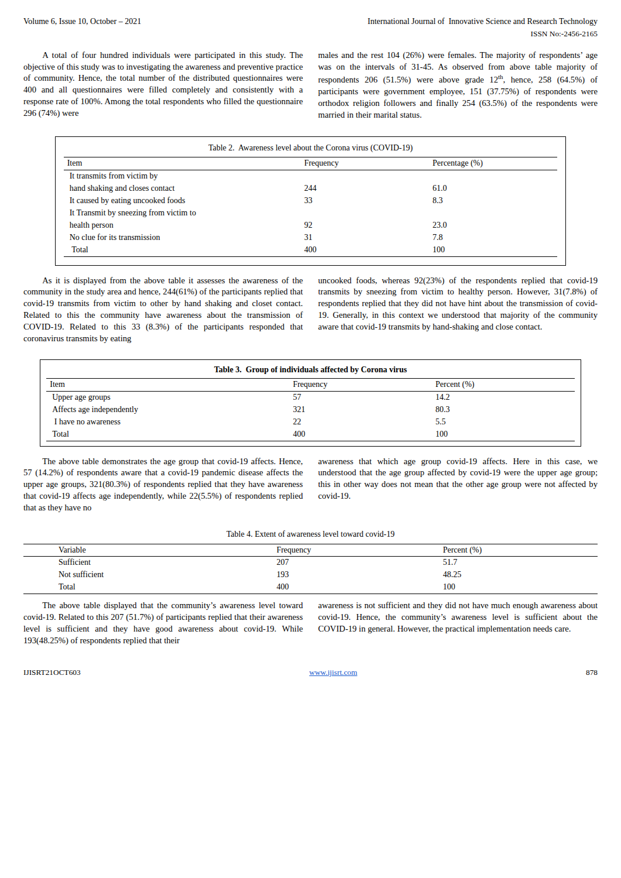Volume 6, Issue 10, October – 2021
International Journal of Innovative Science and Research Technology
ISSN No:-2456-2165
A total of four hundred individuals were participated in this study. The objective of this study was to investigating the awareness and preventive practice of community. Hence, the total number of the distributed questionnaires were 400 and all questionnaires were filled completely and consistently with a response rate of 100%. Among the total respondents who filled the questionnaire 296 (74%) were
males and the rest 104 (26%) were females. The majority of respondents’ age was on the intervals of 31-45. As observed from above table majority of respondents 206 (51.5%) were above grade 12th, hence, 258 (64.5%) of participants were government employee, 151 (37.75%) of respondents were orthodox religion followers and finally 254 (63.5%) of the respondents were married in their marital status.
Table 2. Awareness level about the Corona virus (COVID-19)
| Item | Frequency | Percentage (%) |
| --- | --- | --- |
| It transmits from victim by | | |
| hand shaking and closes contact | 244 | 61.0 |
| It caused by eating uncooked foods | 33 | 8.3 |
| It Transmit by sneezing from victim to | | |
| health person | 92 | 23.0 |
| No clue for its transmission | 31 | 7.8 |
| Total | 400 | 100 |
As it is displayed from the above table it assesses the awareness of the community in the study area and hence, 244(61%) of the participants replied that covid-19 transmits from victim to other by hand shaking and closet contact. Related to this the community have awareness about the transmission of COVID-19. Related to this 33 (8.3%) of the participants responded that coronavirus transmits by eating
uncooked foods, whereas 92(23%) of the respondents replied that covid-19 transmits by sneezing from victim to healthy person. However, 31(7.8%) of respondents replied that they did not have hint about the transmission of covid-19. Generally, in this context we understood that majority of the community aware that covid-19 transmits by hand-shaking and close contact.
Table 3. Group of individuals affected by Corona virus
| Item | Frequency | Percent (%) |
| --- | --- | --- |
| Upper age groups | 57 | 14.2 |
| Affects age independently | 321 | 80.3 |
| I have no awareness | 22 | 5.5 |
| Total | 400 | 100 |
The above table demonstrates the age group that covid-19 affects. Hence, 57 (14.2%) of respondents aware that a covid-19 pandemic disease affects the upper age groups, 321(80.3%) of respondents replied that they have awareness that covid-19 affects age independently, while 22(5.5%) of respondents replied that as they have no
awareness that which age group covid-19 affects. Here in this case, we understood that the age group affected by covid-19 were the upper age group; this in other way does not mean that the other age group were not affected by covid-19.
Table 4. Extent of awareness level toward covid-19
| Variable | Frequency | Percent (%) |
| --- | --- | --- |
| Sufficient | 207 | 51.7 |
| Not sufficient | 193 | 48.25 |
| Total | 400 | 100 |
The above table displayed that the community’s awareness level toward covid-19. Related to this 207 (51.7%) of participants replied that their awareness level is sufficient and they have good awareness about covid-19. While 193(48.25%) of respondents replied that their
awareness is not sufficient and they did not have much enough awareness about covid-19. Hence, the community’s awareness level is sufficient about the COVID-19 in general. However, the practical implementation needs care.
IJISRT21OCT603
www.ijisrt.com
878